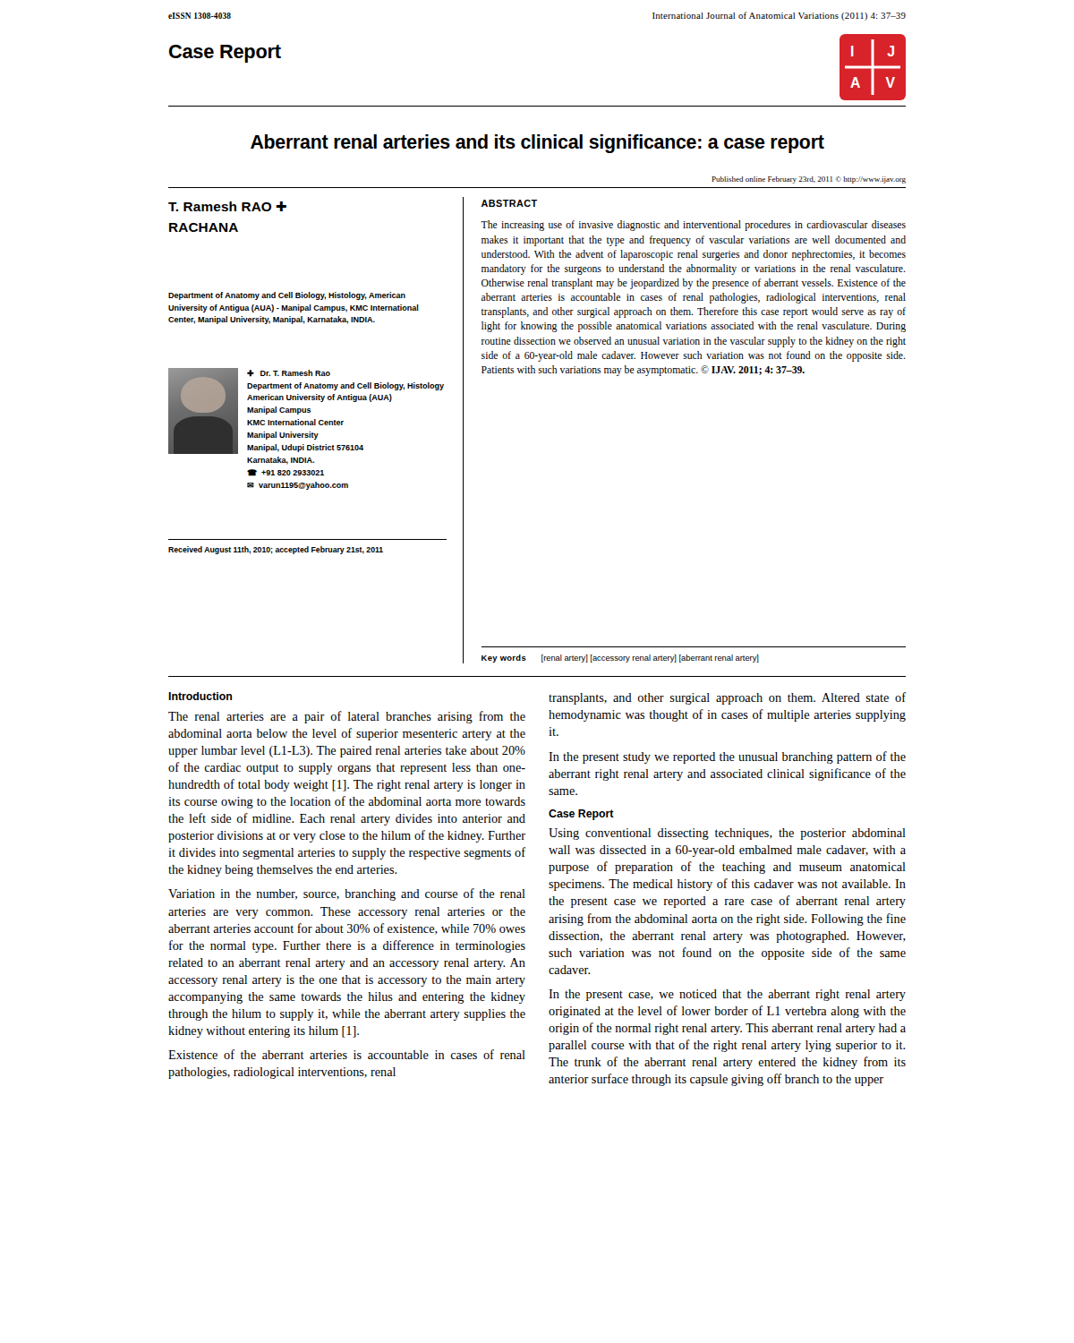eISSN 1308-4038
International Journal of Anatomical Variations (2011) 4: 37–39
Case Report
I J A V
Aberrant renal arteries and its clinical significance: a case report
Published online February 23rd, 2011 © http://www.ijav.org
T. Ramesh RAO ✚
RACHANA
Department of Anatomy and Cell Biology, Histology, American University of Antigua (AUA) - Manipal Campus, KMC International Center, Manipal University, Manipal, Karnataka, INDIA.
✚ Dr. T. Ramesh Rao
Department of Anatomy and Cell Biology, Histology
American University of Antigua (AUA)
Manipal Campus
KMC International Center
Manipal University
Manipal, Udupi District 576104
Karnataka, INDIA.
☎ +91 820 2933021
✉ varun1195@yahoo.com
Received August 11th, 2010; accepted February 21st, 2011
ABSTRACT
The increasing use of invasive diagnostic and interventional procedures in cardiovascular diseases makes it important that the type and frequency of vascular variations are well documented and understood. With the advent of laparoscopic renal surgeries and donor nephrectomies, it becomes mandatory for the surgeons to understand the abnormality or variations in the renal vasculature. Otherwise renal transplant may be jeopardized by the presence of aberrant vessels. Existence of the aberrant arteries is accountable in cases of renal pathologies, radiological interventions, renal transplants, and other surgical approach on them. Therefore this case report would serve as ray of light for knowing the possible anatomical variations associated with the renal vasculature. During routine dissection we observed an unusual variation in the vascular supply to the kidney on the right side of a 60-year-old male cadaver. However such variation was not found on the opposite side. Patients with such variations may be asymptomatic. © IJAV. 2011; 4: 37–39.
Key words [renal artery] [accessory renal artery] [aberrant renal artery]
Introduction
The renal arteries are a pair of lateral branches arising from the abdominal aorta below the level of superior mesenteric artery at the upper lumbar level (L1-L3). The paired renal arteries take about 20% of the cardiac output to supply organs that represent less than one-hundredth of total body weight [1]. The right renal artery is longer in its course owing to the location of the abdominal aorta more towards the left side of midline. Each renal artery divides into anterior and posterior divisions at or very close to the hilum of the kidney. Further it divides into segmental arteries to supply the respective segments of the kidney being themselves the end arteries.
Variation in the number, source, branching and course of the renal arteries are very common. These accessory renal arteries or the aberrant arteries account for about 30% of existence, while 70% owes for the normal type. Further there is a difference in terminologies related to an aberrant renal artery and an accessory renal artery. An accessory renal artery is the one that is accessory to the main artery accompanying the same towards the hilus and entering the kidney through the hilum to supply it, while the aberrant artery supplies the kidney without entering its hilum [1].
Existence of the aberrant arteries is accountable in cases of renal pathologies, radiological interventions, renal
transplants, and other surgical approach on them. Altered state of hemodynamic was thought of in cases of multiple arteries supplying it.
In the present study we reported the unusual branching pattern of the aberrant right renal artery and associated clinical significance of the same.
Case Report
Using conventional dissecting techniques, the posterior abdominal wall was dissected in a 60-year-old embalmed male cadaver, with a purpose of preparation of the teaching and museum anatomical specimens. The medical history of this cadaver was not available. In the present case we reported a rare case of aberrant renal artery arising from the abdominal aorta on the right side. Following the fine dissection, the aberrant renal artery was photographed. However, such variation was not found on the opposite side of the same cadaver.
In the present case, we noticed that the aberrant right renal artery originated at the level of lower border of L1 vertebra along with the origin of the normal right renal artery. This aberrant renal artery had a parallel course with that of the right renal artery lying superior to it. The trunk of the aberrant renal artery entered the kidney from its anterior surface through its capsule giving off branch to the upper